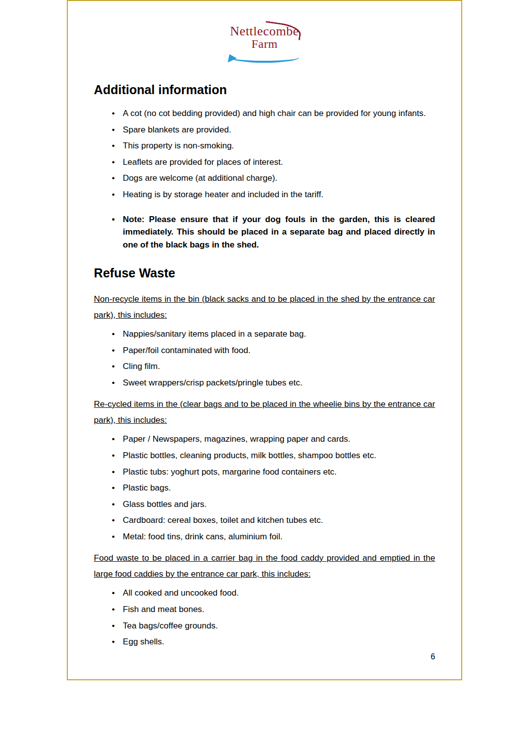NettlecombeFarm
Additional information
A cot (no cot bedding provided) and high chair can be provided for young infants.
Spare blankets are provided.
This property is non-smoking.
Leaflets are provided for places of interest.
Dogs are welcome (at additional charge).
Heating is by storage heater and included in the tariff.
Note: Please ensure that if your dog fouls in the garden, this is cleared immediately. This should be placed in a separate bag and placed directly in one of the black bags in the shed.
Refuse Waste
Non-recycle items in the bin (black sacks and to be placed in the shed by the entrance car park), this includes:
Nappies/sanitary items placed in a separate bag.
Paper/foil contaminated with food.
Cling film.
Sweet wrappers/crisp packets/pringle tubes etc.
Re-cycled items in the (clear bags and to be placed in the wheelie bins by the entrance car park), this includes:
Paper / Newspapers, magazines, wrapping paper and cards.
Plastic bottles, cleaning products, milk bottles, shampoo bottles etc.
Plastic tubs: yoghurt pots, margarine food containers etc.
Plastic bags.
Glass bottles and jars.
Cardboard: cereal boxes, toilet and kitchen tubes etc.
Metal: food tins, drink cans, aluminium foil.
Food waste to be placed in a carrier bag in the food caddy provided and emptied in the large food caddies by the entrance car park, this includes:
All cooked and uncooked food.
Fish and meat bones.
Tea bags/coffee grounds.
Egg shells.
6